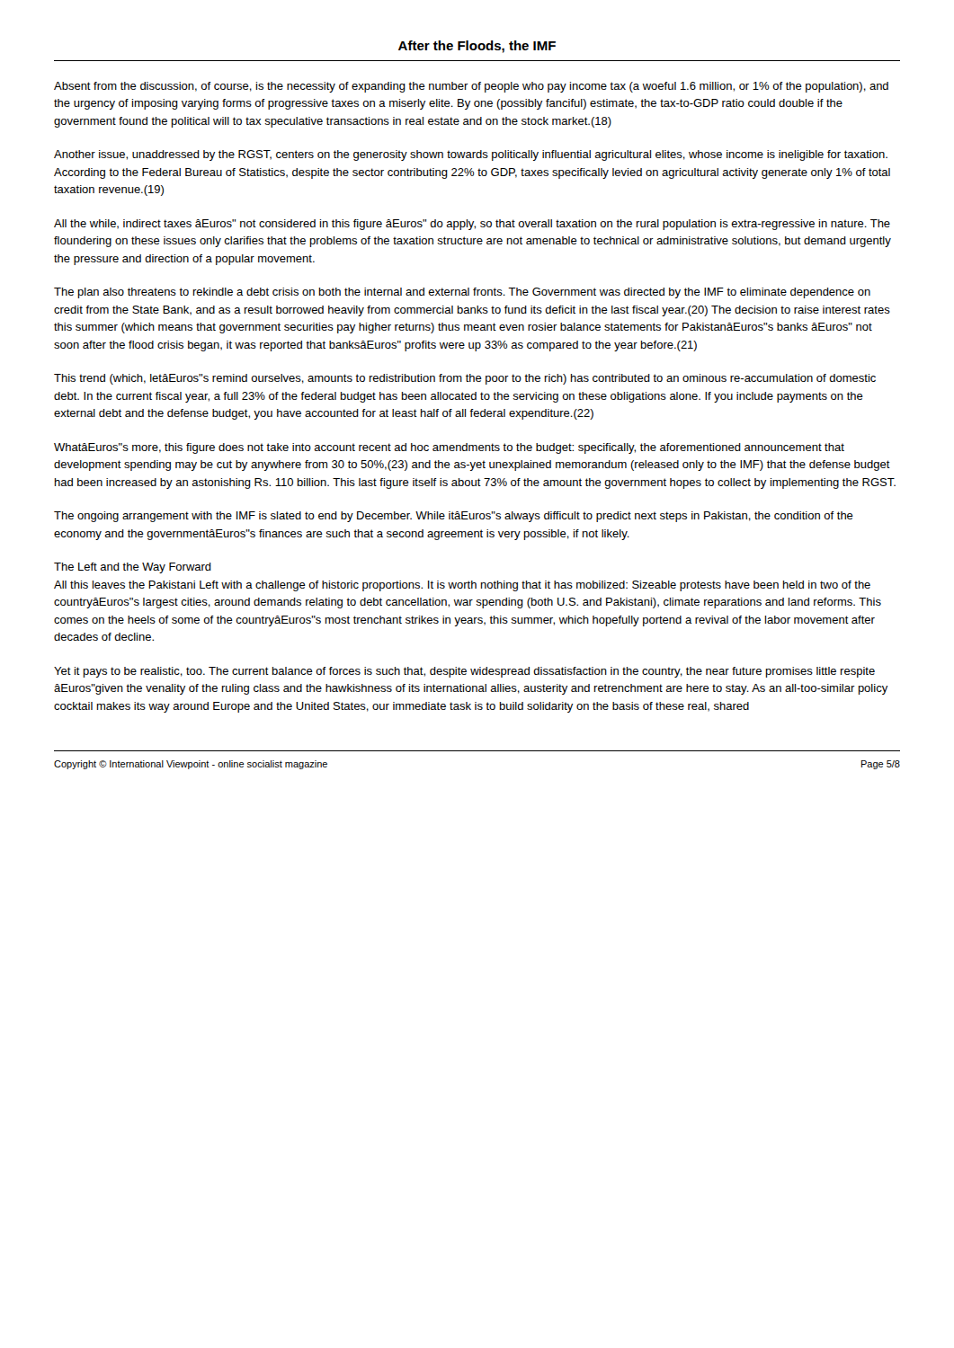After the Floods, the IMF
Absent from the discussion, of course, is the necessity of expanding the number of people who pay income tax (a woeful 1.6 million, or 1% of the population), and the urgency of imposing varying forms of progressive taxes on a miserly elite. By one (possibly fanciful) estimate, the tax-to-GDP ratio could double if the government found the political will to tax speculative transactions in real estate and on the stock market.(18)
Another issue, unaddressed by the RGST, centers on the generosity shown towards politically influential agricultural elites, whose income is ineligible for taxation. According to the Federal Bureau of Statistics, despite the sector contributing 22% to GDP, taxes specifically levied on agricultural activity generate only 1% of total taxation revenue.(19)
All the while, indirect taxes âEuros" not considered in this figure âEuros" do apply, so that overall taxation on the rural population is extra-regressive in nature. The floundering on these issues only clarifies that the problems of the taxation structure are not amenable to technical or administrative solutions, but demand urgently the pressure and direction of a popular movement.
The plan also threatens to rekindle a debt crisis on both the internal and external fronts. The Government was directed by the IMF to eliminate dependence on credit from the State Bank, and as a result borrowed heavily from commercial banks to fund its deficit in the last fiscal year.(20) The decision to raise interest rates this summer (which means that government securities pay higher returns) thus meant even rosier balance statements for PakistanâEuros"s banks âEuros" not soon after the flood crisis began, it was reported that banksâEuros" profits were up 33% as compared to the year before.(21)
This trend (which, letâEuros"s remind ourselves, amounts to redistribution from the poor to the rich) has contributed to an ominous re-accumulation of domestic debt. In the current fiscal year, a full 23% of the federal budget has been allocated to the servicing on these obligations alone. If you include payments on the external debt and the defense budget, you have accounted for at least half of all federal expenditure.(22)
WhatâEuros"s more, this figure does not take into account recent ad hoc amendments to the budget: specifically, the aforementioned announcement that development spending may be cut by anywhere from 30 to 50%,(23) and the as-yet unexplained memorandum (released only to the IMF) that the defense budget had been increased by an astonishing Rs. 110 billion. This last figure itself is about 73% of the amount the government hopes to collect by implementing the RGST.
The ongoing arrangement with the IMF is slated to end by December. While itâEuros"s always difficult to predict next steps in Pakistan, the condition of the economy and the governmentâEuros"s finances are such that a second agreement is very possible, if not likely.
The Left and the Way Forward
All this leaves the Pakistani Left with a challenge of historic proportions. It is worth nothing that it has mobilized: Sizeable protests have been held in two of the countryâEuros"s largest cities, around demands relating to debt cancellation, war spending (both U.S. and Pakistani), climate reparations and land reforms. This comes on the heels of some of the countryâEuros"s most trenchant strikes in years, this summer, which hopefully portend a revival of the labor movement after decades of decline.
Yet it pays to be realistic, too. The current balance of forces is such that, despite widespread dissatisfaction in the country, the near future promises little respite âEuros"given the venality of the ruling class and the hawkishness of its international allies, austerity and retrenchment are here to stay. As an all-too-similar policy cocktail makes its way around Europe and the United States, our immediate task is to build solidarity on the basis of these real, shared
Copyright © International Viewpoint - online socialist magazine Page 5/8